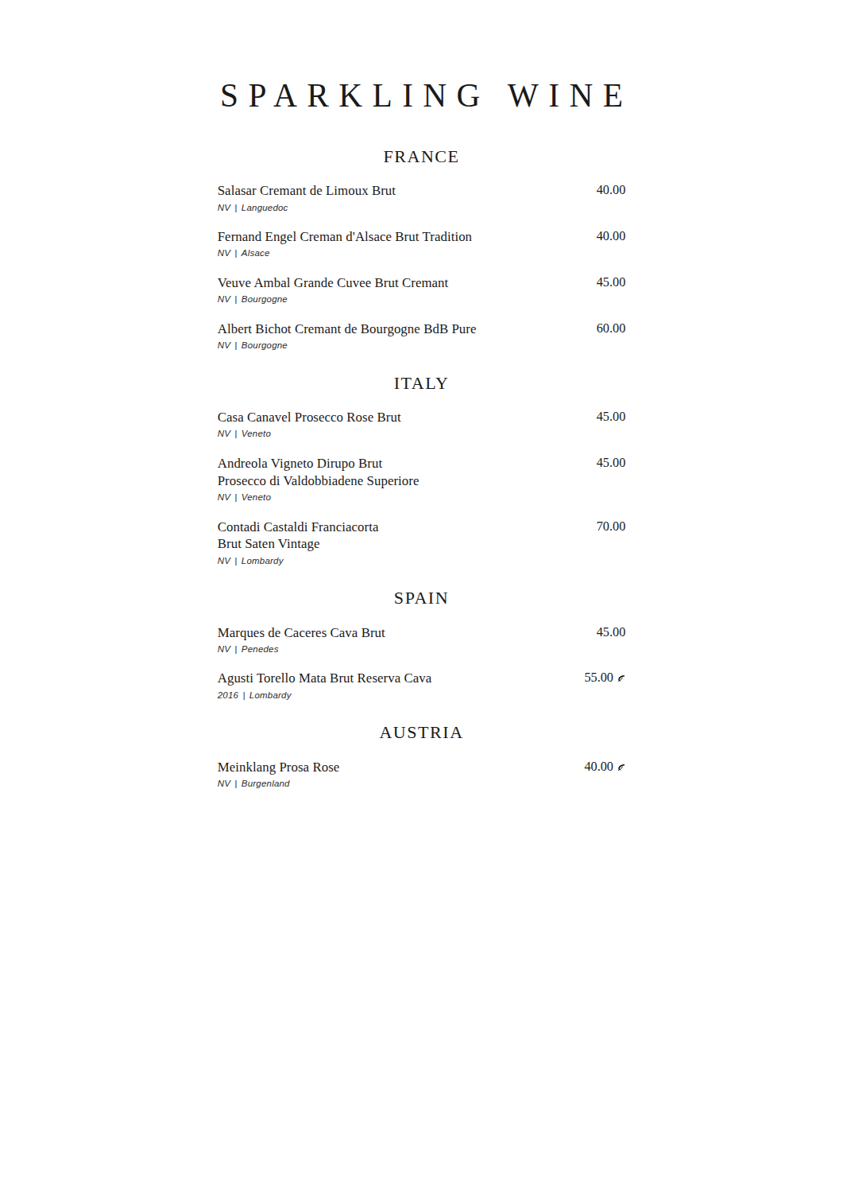SPARKLING WINE
FRANCE
Salasar Cremant de Limoux Brut
NV|Languedoc
40.00
Fernand Engel Creman d'Alsace Brut Tradition
NV|Alsace
40.00
Veuve Ambal Grande Cuvee Brut Cremant
NV|Bourgogne
45.00
Albert Bichot Cremant de Bourgogne BdB Pure
NV|Bourgogne
60.00
ITALY
Casa Canavel Prosecco Rose Brut
NV|Veneto
45.00
Andreola Vigneto Dirupo Brut
Prosecco di Valdobbiadene Superiore
NV|Veneto
45.00
Contadi Castaldi Franciacorta
Brut Saten Vintage
NV|Lombardy
70.00
SPAIN
Marques de Caceres Cava Brut
NV|Penedes
45.00
Agusti Torello Mata Brut Reserva Cava
2016|Lombardy
55.00
AUSTRIA
Meinklang Prosa Rose
NV|Burgenland
40.00